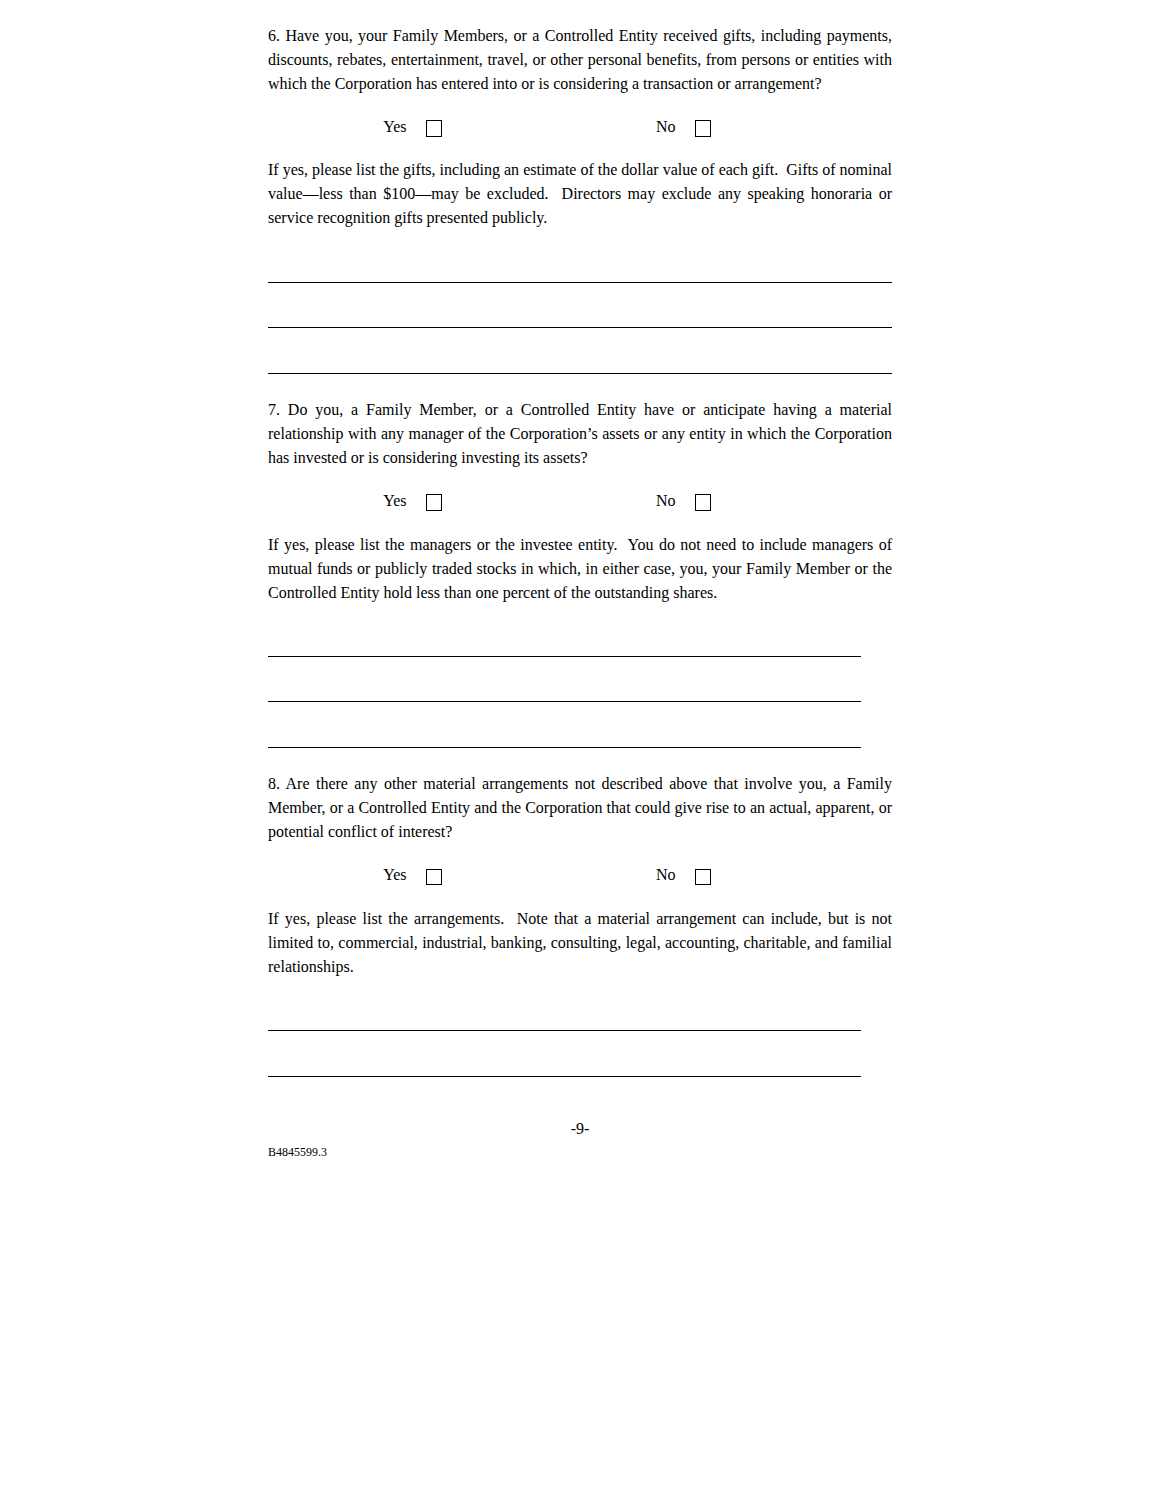6. Have you, your Family Members, or a Controlled Entity received gifts, including payments, discounts, rebates, entertainment, travel, or other personal benefits, from persons or entities with which the Corporation has entered into or is considering a transaction or arrangement?
Yes No
If yes, please list the gifts, including an estimate of the dollar value of each gift. Gifts of nominal value—less than $100—may be excluded. Directors may exclude any speaking honoraria or service recognition gifts presented publicly.
7. Do you, a Family Member, or a Controlled Entity have or anticipate having a material relationship with any manager of the Corporation’s assets or any entity in which the Corporation has invested or is considering investing its assets?
Yes No
If yes, please list the managers or the investee entity. You do not need to include managers of mutual funds or publicly traded stocks in which, in either case, you, your Family Member or the Controlled Entity hold less than one percent of the outstanding shares.
8. Are there any other material arrangements not described above that involve you, a Family Member, or a Controlled Entity and the Corporation that could give rise to an actual, apparent, or potential conflict of interest?
Yes No
If yes, please list the arrangements. Note that a material arrangement can include, but is not limited to, commercial, industrial, banking, consulting, legal, accounting, charitable, and familial relationships.
-9-
B4845599.3